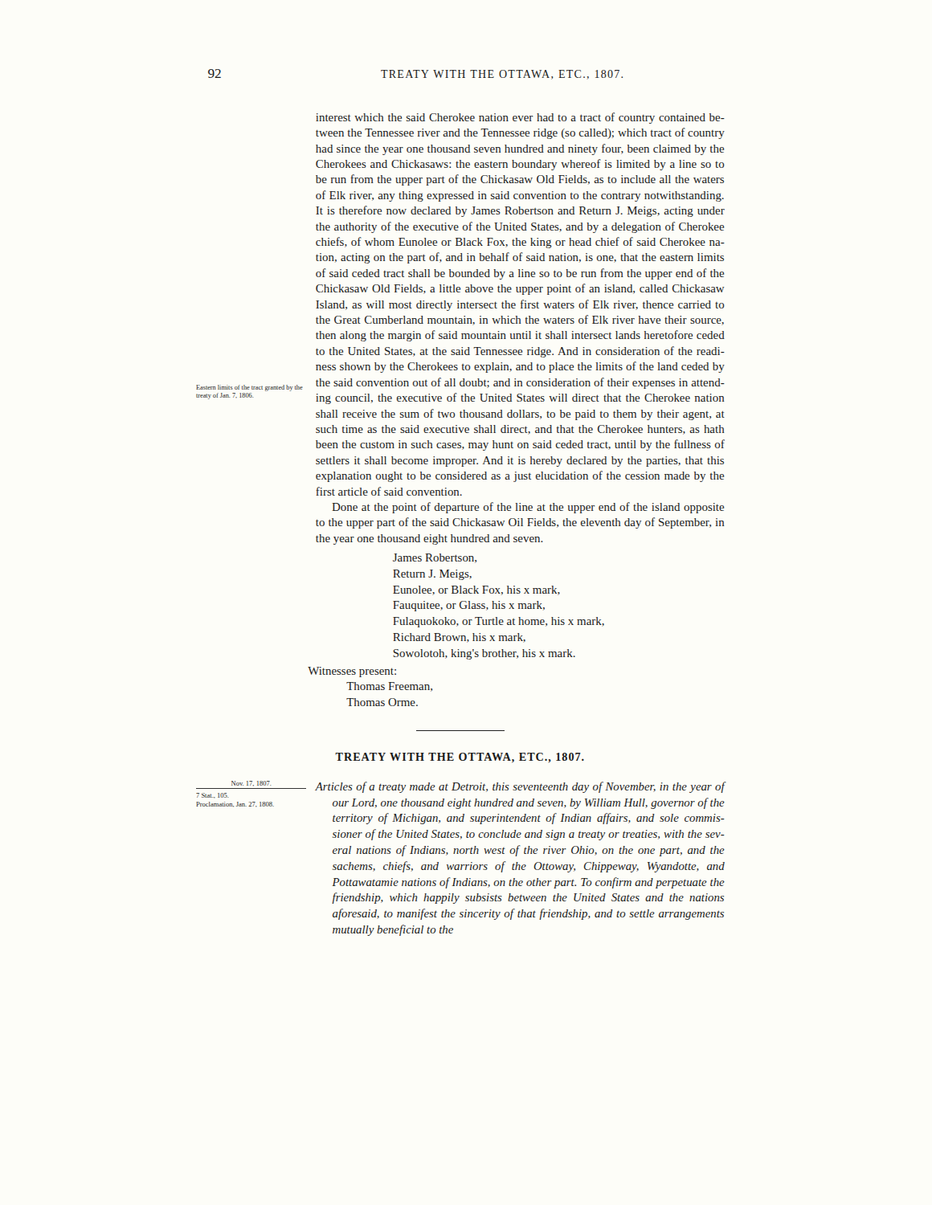92
Treaty with the Ottawa, etc., 1807.
Eastern limits of the tract granted by the treaty of Jan. 7, 1806.
interest which the said Cherokee nation ever had to a tract of country contained between the Tennessee river and the Tennessee ridge (so called); which tract of country had since the year one thousand seven hundred and ninety four, been claimed by the Cherokees and Chickasaws: the eastern boundary whereof is limited by a line so to be run from the upper part of the Chickasaw Old Fields, as to include all the waters of Elk river, any thing expressed in said convention to the contrary notwithstanding. It is therefore now declared by James Robertson and Return J. Meigs, acting under the authority of the executive of the United States, and by a delegation of Cherokee chiefs, of whom Eunolee or Black Fox, the king or head chief of said Cherokee nation, acting on the part of, and in behalf of said nation, is one, that the eastern limits of said ceded tract shall be bounded by a line so to be run from the upper end of the Chickasaw Old Fields, a little above the upper point of an island, called Chickasaw Island, as will most directly intersect the first waters of Elk river, thence carried to the Great Cumberland mountain, in which the waters of Elk river have their source, then along the margin of said mountain until it shall intersect lands heretofore ceded to the United States, at the said Tennessee ridge. And in consideration of the readiness shown by the Cherokees to explain, and to place the limits of the land ceded by the said convention out of all doubt; and in consideration of their expenses in attending council, the executive of the United States will direct that the Cherokee nation shall receive the sum of two thousand dollars, to be paid to them by their agent, at such time as the said executive shall direct, and that the Cherokee hunters, as hath been the custom in such cases, may hunt on said ceded tract, until by the fullness of settlers it shall become improper. And it is hereby declared by the parties, that this explanation ought to be considered as a just elucidation of the cession made by the first article of said convention.
Done at the point of departure of the line at the upper end of the island opposite to the upper part of the said Chickasaw Oil Fields, the eleventh day of September, in the year one thousand eight hundred and seven.
James Robertson,
Return J. Meigs,
Eunolee, or Black Fox, his x mark,
Fauquitee, or Glass, his x mark,
Fulaquokoko, or Turtle at home, his x mark,
Richard Brown, his x mark,
Sowolotoh, king's brother, his x mark.
Witnesses present:
Thomas Freeman,
Thomas Orme.
TREATY WITH THE OTTAWA, ETC., 1807.
Nov. 17, 1807. 7 Stat., 105.
Proclamation, Jan. 27, 1808.
Articles of a treaty made at Detroit, this seventeenth day of November, in the year of our Lord, one thousand eight hundred and seven, by William Hull, governor of the territory of Michigan, and superintendent of Indian affairs, and sole commissioner of the United States, to conclude and sign a treaty or treaties, with the several nations of Indians, north west of the river Ohio, on the one part, and the sachems, chiefs, and warriors of the Ottoway, Chippeway, Wyandotte, and Pottawatamie nations of Indians, on the other part. To confirm and perpetuate the friendship, which happily subsists between the United States and the nations aforesaid, to manifest the sincerity of that friendship, and to settle arrangements mutually beneficial to the